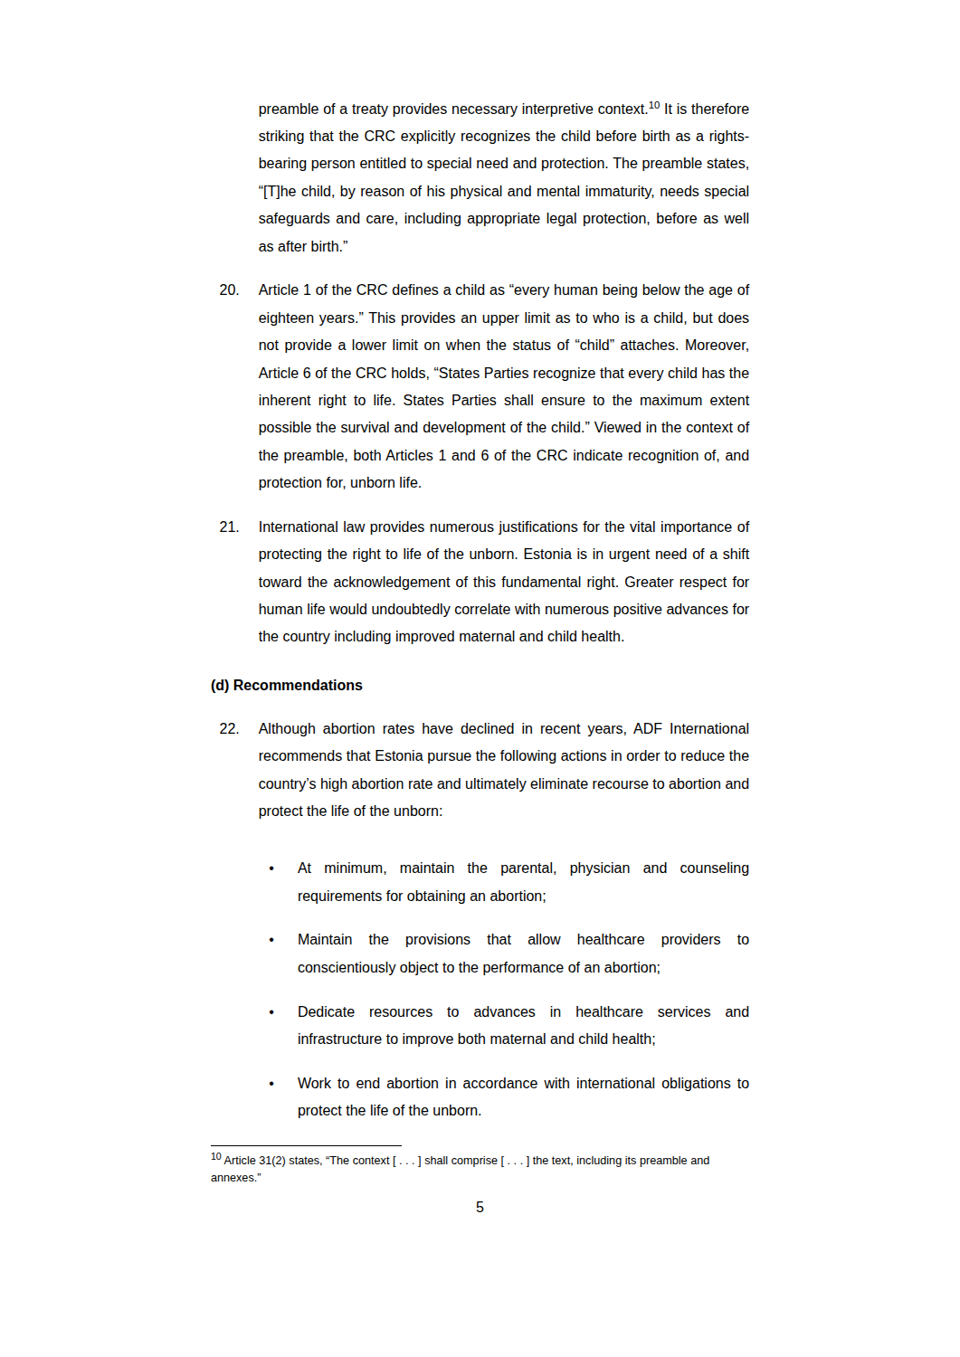preamble of a treaty provides necessary interpretive context.10 It is therefore striking that the CRC explicitly recognizes the child before birth as a rights-bearing person entitled to special need and protection. The preamble states, “[T]he child, by reason of his physical and mental immaturity, needs special safeguards and care, including appropriate legal protection, before as well as after birth.”
Article 1 of the CRC defines a child as “every human being below the age of eighteen years.” This provides an upper limit as to who is a child, but does not provide a lower limit on when the status of “child” attaches. Moreover, Article 6 of the CRC holds, “States Parties recognize that every child has the inherent right to life. States Parties shall ensure to the maximum extent possible the survival and development of the child.” Viewed in the context of the preamble, both Articles 1 and 6 of the CRC indicate recognition of, and protection for, unborn life.
International law provides numerous justifications for the vital importance of protecting the right to life of the unborn. Estonia is in urgent need of a shift toward the acknowledgement of this fundamental right. Greater respect for human life would undoubtedly correlate with numerous positive advances for the country including improved maternal and child health.
(d) Recommendations
Although abortion rates have declined in recent years, ADF International recommends that Estonia pursue the following actions in order to reduce the country’s high abortion rate and ultimately eliminate recourse to abortion and protect the life of the unborn:
At minimum, maintain the parental, physician and counseling requirements for obtaining an abortion;
Maintain the provisions that allow healthcare providers to conscientiously object to the performance of an abortion;
Dedicate resources to advances in healthcare services and infrastructure to improve both maternal and child health;
Work to end abortion in accordance with international obligations to protect the life of the unborn.
10 Article 31(2) states, “The context [ . . . ] shall comprise [ . . . ] the text, including its preamble and annexes.”
5